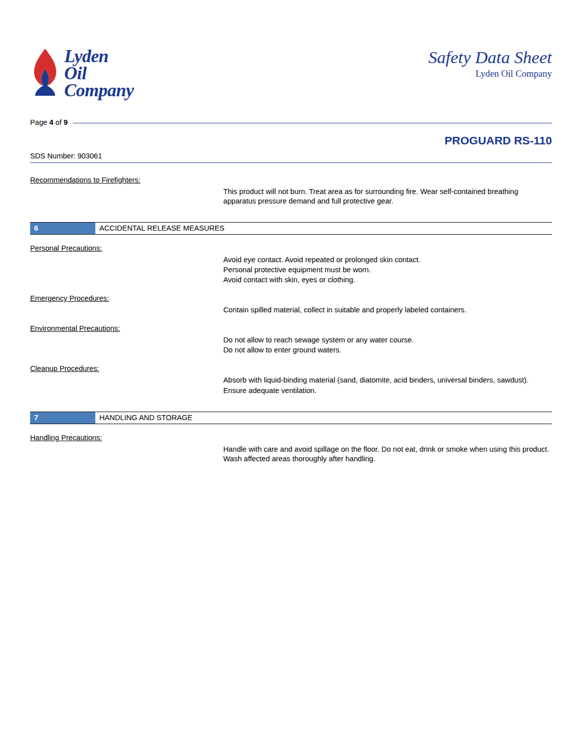Lyden
Oil
Company
Safety Data Sheet
Lyden Oil Company
Page 4 of 9
PROGUARD RS-110
SDS Number: 903061
Recommendations to Firefighters:
This product will not burn. Treat area as for surrounding fire. Wear self-contained breathing apparatus pressure demand and full protective gear.
6
ACCIDENTAL RELEASE MEASURES
Personal Precautions:
Avoid eye contact. Avoid repeated or prolonged skin contact.
Personal protective equipment must be worn.
Avoid contact with skin, eyes or clothing.
Emergency Procedures:
Contain spilled material, collect in suitable and properly labeled containers.
Environmental Precautions:
Do not allow to reach sewage system or any water course.
Do not allow to enter ground waters.
Cleanup Procedures:
Absorb with liquid-binding material (sand, diatomite, acid binders, universal binders, sawdust).
Ensure adequate ventilation.
7
HANDLING AND STORAGE
Handling Precautions:
Handle with care and avoid spillage on the floor. Do not eat, drink or smoke when using this product. Wash affected areas thoroughly after handling.